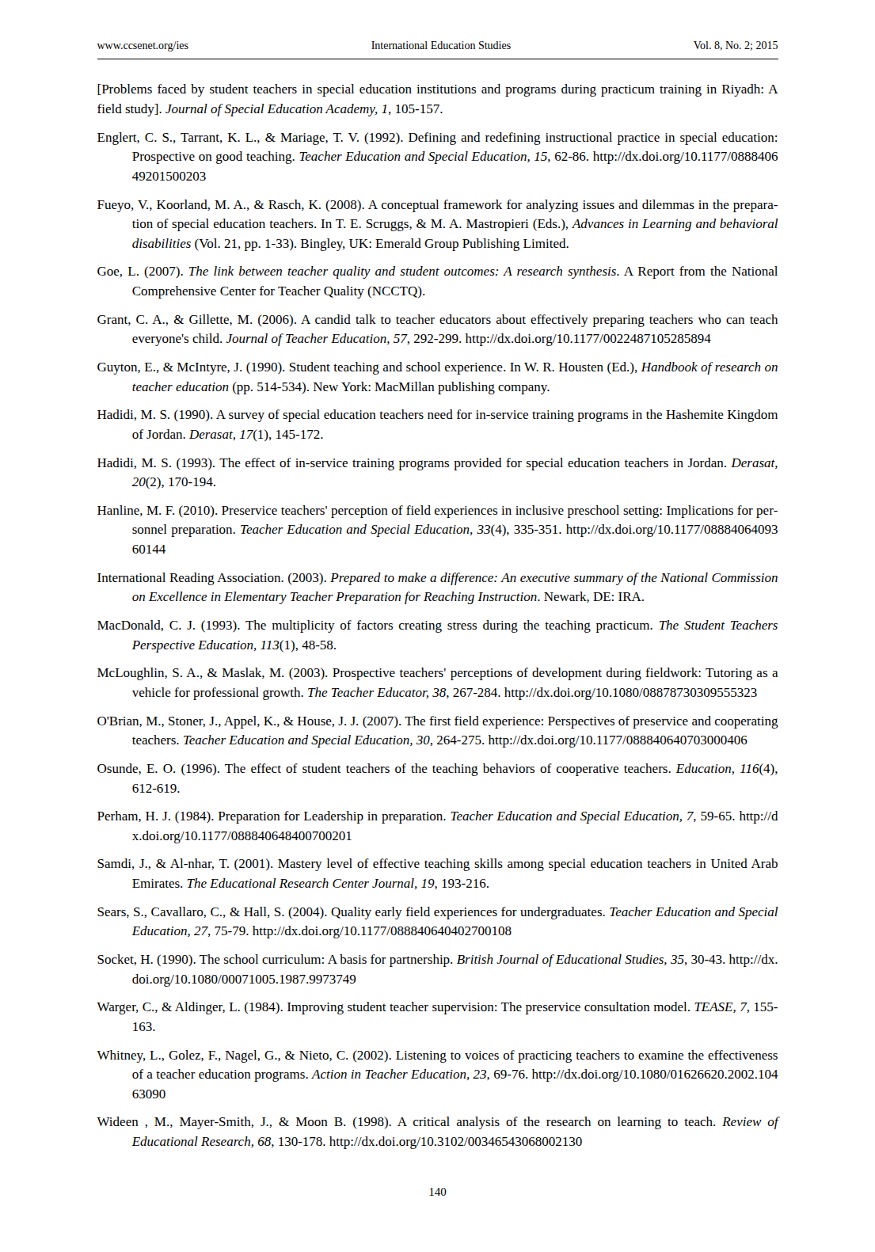www.ccsenet.org/ies International Education Studies Vol. 8, No. 2; 2015
[Problems faced by student teachers in special education institutions and programs during practicum training in Riyadh: A field study]. Journal of Special Education Academy, 1, 105-157.
Englert, C. S., Tarrant, K. L., & Mariage, T. V. (1992). Defining and redefining instructional practice in special education: Prospective on good teaching. Teacher Education and Special Education, 15, 62-86. http://dx.doi.org/10.1177/088840649201500203
Fueyo, V., Koorland, M. A., & Rasch, K. (2008). A conceptual framework for analyzing issues and dilemmas in the preparation of special education teachers. In T. E. Scruggs, & M. A. Mastropieri (Eds.), Advances in Learning and behavioral disabilities (Vol. 21, pp. 1-33). Bingley, UK: Emerald Group Publishing Limited.
Goe, L. (2007). The link between teacher quality and student outcomes: A research synthesis. A Report from the National Comprehensive Center for Teacher Quality (NCCTQ).
Grant, C. A., & Gillette, M. (2006). A candid talk to teacher educators about effectively preparing teachers who can teach everyone's child. Journal of Teacher Education, 57, 292-299. http://dx.doi.org/10.1177/0022487105285894
Guyton, E., & McIntyre, J. (1990). Student teaching and school experience. In W. R. Housten (Ed.), Handbook of research on teacher education (pp. 514-534). New York: MacMillan publishing company.
Hadidi, M. S. (1990). A survey of special education teachers need for in-service training programs in the Hashemite Kingdom of Jordan. Derasat, 17(1), 145-172.
Hadidi, M. S. (1993). The effect of in-service training programs provided for special education teachers in Jordan. Derasat, 20(2), 170-194.
Hanline, M. F. (2010). Preservice teachers' perception of field experiences in inclusive preschool setting: Implications for personnel preparation. Teacher Education and Special Education, 33(4), 335-351. http://dx.doi.org/10.1177/0888406409360144
International Reading Association. (2003). Prepared to make a difference: An executive summary of the National Commission on Excellence in Elementary Teacher Preparation for Reaching Instruction. Newark, DE: IRA.
MacDonald, C. J. (1993). The multiplicity of factors creating stress during the teaching practicum. The Student Teachers Perspective Education, 113(1), 48-58.
McLoughlin, S. A., & Maslak, M. (2003). Prospective teachers' perceptions of development during fieldwork: Tutoring as a vehicle for professional growth. The Teacher Educator, 38, 267-284. http://dx.doi.org/10.1080/08878730309555323
O'Brian, M., Stoner, J., Appel, K., & House, J. J. (2007). The first field experience: Perspectives of preservice and cooperating teachers. Teacher Education and Special Education, 30, 264-275. http://dx.doi.org/10.1177/088840640703000406
Osunde, E. O. (1996). The effect of student teachers of the teaching behaviors of cooperative teachers. Education, 116(4), 612-619.
Perham, H. J. (1984). Preparation for Leadership in preparation. Teacher Education and Special Education, 7, 59-65. http://dx.doi.org/10.1177/088840648400700201
Samdi, J., & Al-nhar, T. (2001). Mastery level of effective teaching skills among special education teachers in United Arab Emirates. The Educational Research Center Journal, 19, 193-216.
Sears, S., Cavallaro, C., & Hall, S. (2004). Quality early field experiences for undergraduates. Teacher Education and Special Education, 27, 75-79. http://dx.doi.org/10.1177/088840640402700108
Socket, H. (1990). The school curriculum: A basis for partnership. British Journal of Educational Studies, 35, 30-43. http://dx.doi.org/10.1080/00071005.1987.9973749
Warger, C., & Aldinger, L. (1984). Improving student teacher supervision: The preservice consultation model. TEASE, 7, 155-163.
Whitney, L., Golez, F., Nagel, G., & Nieto, C. (2002). Listening to voices of practicing teachers to examine the effectiveness of a teacher education programs. Action in Teacher Education, 23, 69-76. http://dx.doi.org/10.1080/01626620.2002.10463090
Wideen , M., Mayer-Smith, J., & Moon B. (1998). A critical analysis of the research on learning to teach. Review of Educational Research, 68, 130-178. http://dx.doi.org/10.3102/00346543068002130
140